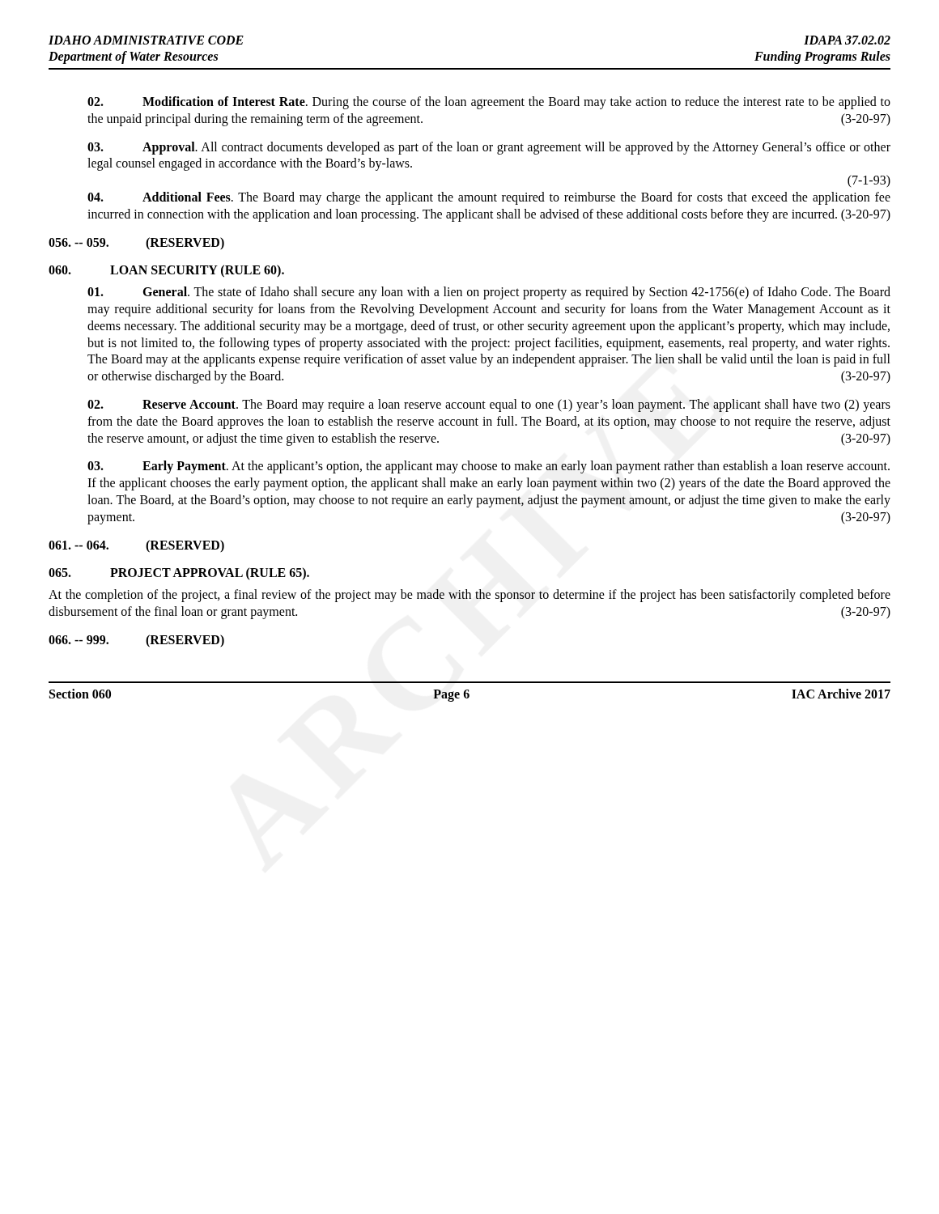ARCHIVE
IDAHO ADMINISTRATIVE CODE
Department of Water Resources
IDAPA 37.02.02
Funding Programs Rules
02. Modification of Interest Rate. During the course of the loan agreement the Board may take action to reduce the interest rate to be applied to the unpaid principal during the remaining term of the agreement.(3-20-97)
03. Approval. All contract documents developed as part of the loan or grant agreement will be approved by the Attorney General’s office or other legal counsel engaged in accordance with the Board’s by-laws.
(7-1-93)
04. Additional Fees. The Board may charge the applicant the amount required to reimburse the Board for costs that exceed the application fee incurred in connection with the application and loan processing. The applicant shall be advised of these additional costs before they are incurred.(3-20-97)
056. -- 059.(RESERVED)
060. LOAN SECURITY (RULE 60).
01. General. The state of Idaho shall secure any loan with a lien on project property as required by Section 42-1756(e) of Idaho Code. The Board may require additional security for loans from the Revolving Development Account and security for loans from the Water Management Account as it deems necessary. The additional security may be a mortgage, deed of trust, or other security agreement upon the applicant’s property, which may include, but is not limited to, the following types of property associated with the project: project facilities, equipment, easements, real property, and water rights. The Board may at the applicants expense require verification of asset value by an independent appraiser. The lien shall be valid until the loan is paid in full or otherwise discharged by the Board.(3-20-97)
02. Reserve Account. The Board may require a loan reserve account equal to one (1) year’s loan payment. The applicant shall have two (2) years from the date the Board approves the loan to establish the reserve account in full. The Board, at its option, may choose to not require the reserve, adjust the reserve amount, or adjust the time given to establish the reserve.(3-20-97)
03. Early Payment. At the applicant’s option, the applicant may choose to make an early loan payment rather than establish a loan reserve account. If the applicant chooses the early payment option, the applicant shall make an early loan payment within two (2) years of the date the Board approved the loan. The Board, at the Board’s option, may choose to not require an early payment, adjust the payment amount, or adjust the time given to make the early payment.(3-20-97)
061. -- 064.(RESERVED)
065. PROJECT APPROVAL (RULE 65).
At the completion of the project, a final review of the project may be made with the sponsor to determine if the project has been satisfactorily completed before disbursement of the final loan or grant payment.(3-20-97)
066. -- 999.(RESERVED)
Section 060
Page 6
IAC Archive 2017